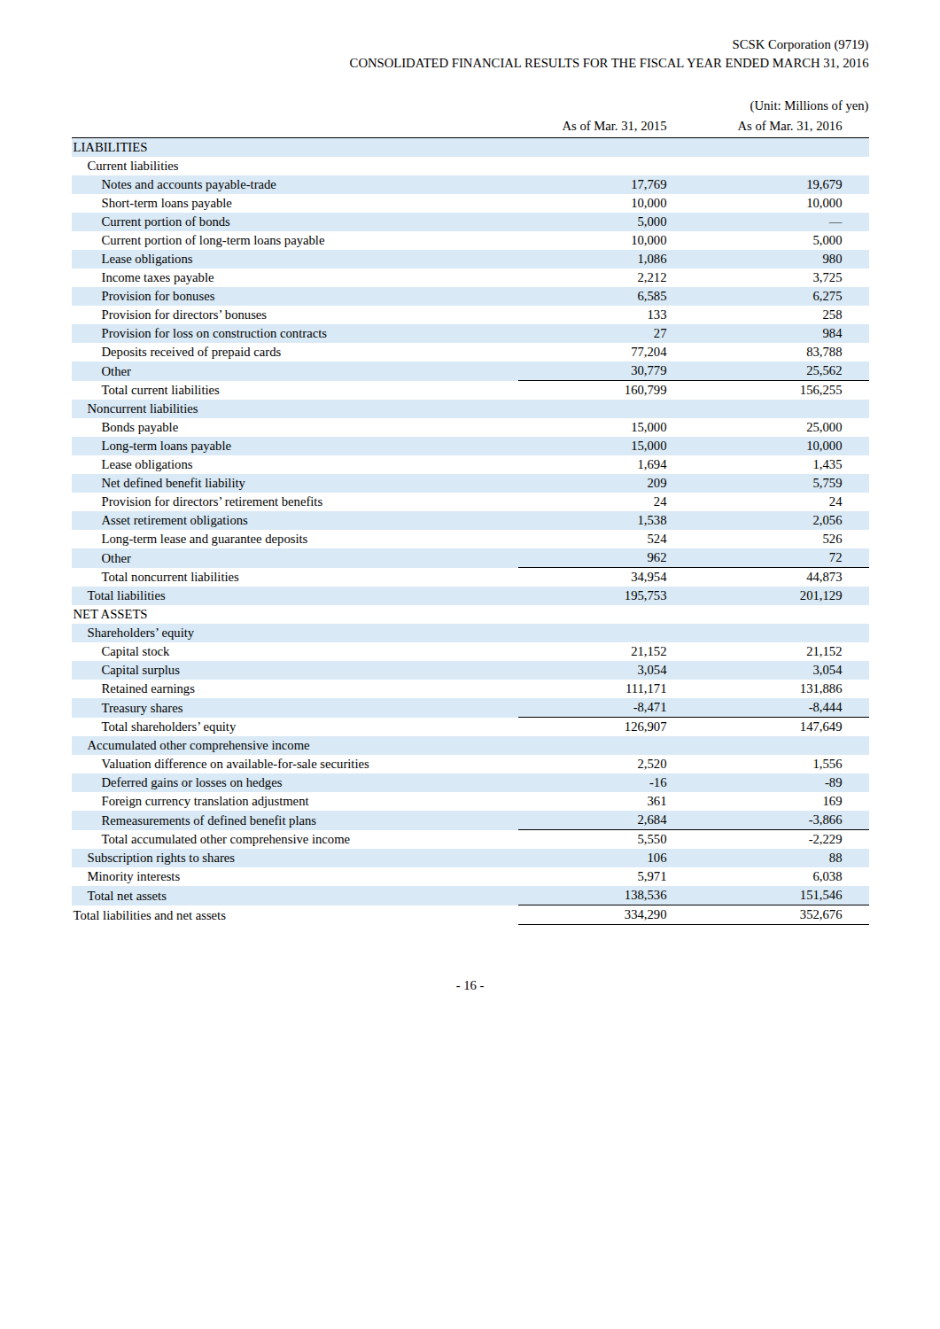SCSK Corporation (9719)
CONSOLIDATED FINANCIAL RESULTS FOR THE FISCAL YEAR ENDED MARCH 31, 2016
(Unit: Millions of yen)
| | As of Mar. 31, 2015 | As of Mar. 31, 2016 |
| --- | --- | --- |
| LIABILITIES | | |
| Current liabilities | | |
| Notes and accounts payable-trade | 17,769 | 19,679 |
| Short-term loans payable | 10,000 | 10,000 |
| Current portion of bonds | 5,000 | — |
| Current portion of long-term loans payable | 10,000 | 5,000 |
| Lease obligations | 1,086 | 980 |
| Income taxes payable | 2,212 | 3,725 |
| Provision for bonuses | 6,585 | 6,275 |
| Provision for directors’ bonuses | 133 | 258 |
| Provision for loss on construction contracts | 27 | 984 |
| Deposits received of prepaid cards | 77,204 | 83,788 |
| Other | 30,779 | 25,562 |
| Total current liabilities | 160,799 | 156,255 |
| Noncurrent liabilities | | |
| Bonds payable | 15,000 | 25,000 |
| Long-term loans payable | 15,000 | 10,000 |
| Lease obligations | 1,694 | 1,435 |
| Net defined benefit liability | 209 | 5,759 |
| Provision for directors’ retirement benefits | 24 | 24 |
| Asset retirement obligations | 1,538 | 2,056 |
| Long-term lease and guarantee deposits | 524 | 526 |
| Other | 962 | 72 |
| Total noncurrent liabilities | 34,954 | 44,873 |
| Total liabilities | 195,753 | 201,129 |
| NET ASSETS | | |
| Shareholders’ equity | | |
| Capital stock | 21,152 | 21,152 |
| Capital surplus | 3,054 | 3,054 |
| Retained earnings | 111,171 | 131,886 |
| Treasury shares | -8,471 | -8,444 |
| Total shareholders’ equity | 126,907 | 147,649 |
| Accumulated other comprehensive income | | |
| Valuation difference on available-for-sale securities | 2,520 | 1,556 |
| Deferred gains or losses on hedges | -16 | -89 |
| Foreign currency translation adjustment | 361 | 169 |
| Remeasurements of defined benefit plans | 2,684 | -3,866 |
| Total accumulated other comprehensive income | 5,550 | -2,229 |
| Subscription rights to shares | 106 | 88 |
| Minority interests | 5,971 | 6,038 |
| Total net assets | 138,536 | 151,546 |
| Total liabilities and net assets | 334,290 | 352,676 |
- 16 -